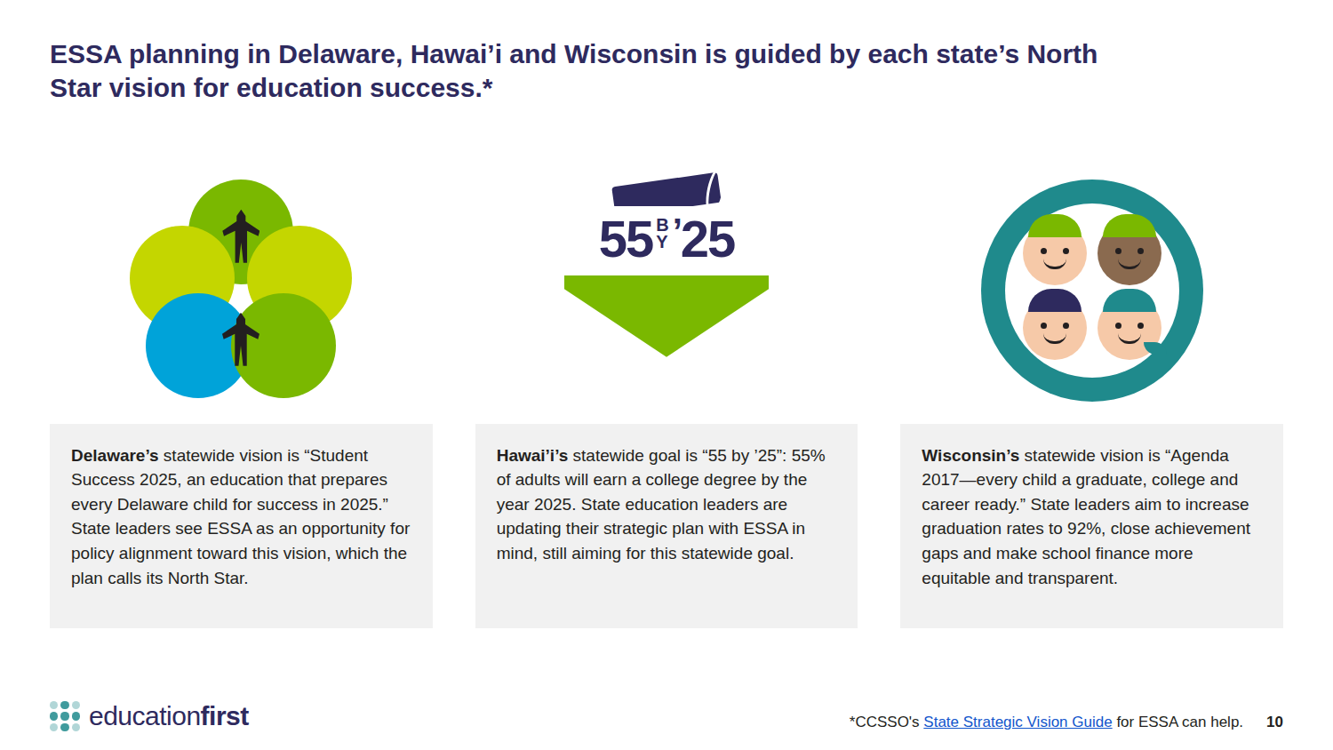ESSA planning in Delaware, Hawai’i and Wisconsin is guided by each state’s North Star vision for education success.*
Delaware’s statewide vision is “Student Success 2025, an education that prepares every Delaware child for success in 2025.” State leaders see ESSA as an opportunity for policy alignment toward this vision, which the plan calls its North Star.
55 BY ’25
Hawai’i’s statewide goal is “55 by ’25”: 55% of adults will earn a college degree by the year 2025. State education leaders are updating their strategic plan with ESSA in mind, still aiming for this statewide goal.
Wisconsin’s statewide vision is “Agenda 2017—every child a graduate, college and career ready.” State leaders aim to increase graduation rates to 92%, close achievement gaps and make school finance more equitable and transparent.
educationfirst
*CCSSO's State Strategic Vision Guide for ESSA can help. 10